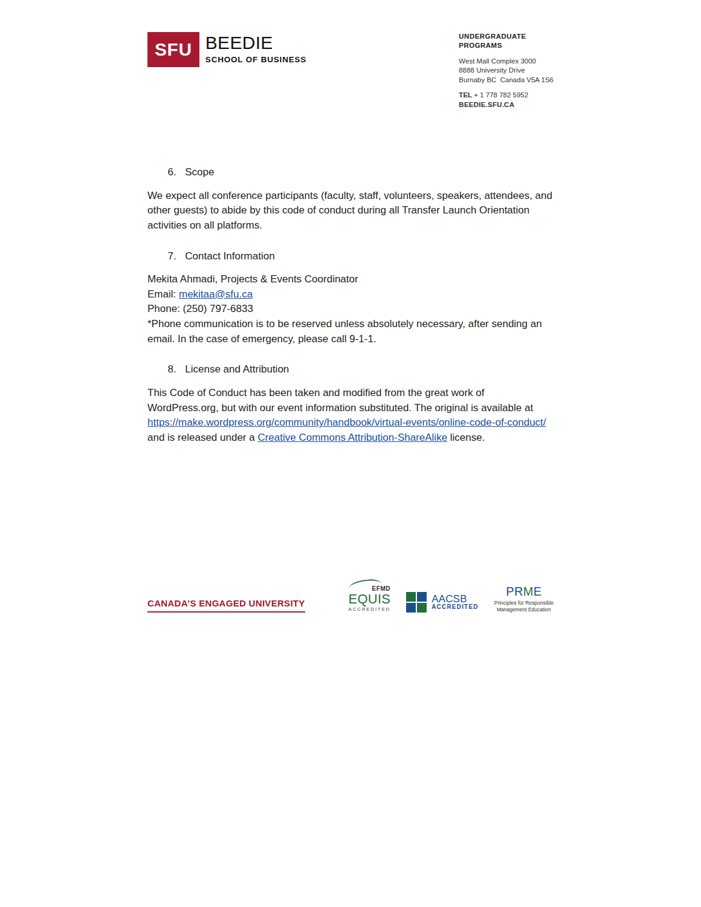SFU
BEEDIE
SCHOOL OF BUSINESS
UNDERGRADUATE
PROGRAMS
West Mall Complex 3000
8888 University Drive
Burnaby BC Canada V5A 1S6
TEL + 1 778 782 5952
BEEDIE.SFU.CA
6. Scope
We expect all conference participants (faculty, staff, volunteers, speakers, attendees, and other guests) to abide by this code of conduct during all Transfer Launch Orientation activities on all platforms.
7. Contact Information
Mekita Ahmadi, Projects & Events Coordinator
Email: mekitaa@sfu.ca
Phone: (250) 797-6833
*Phone communication is to be reserved unless absolutely necessary, after sending an email. In the case of emergency, please call 9-1-1.
8. License and Attribution
This Code of Conduct has been taken and modified from the great work of WordPress.org, but with our event information substituted. The original is available at https://make.wordpress.org/community/handbook/virtual-events/online-code-of-conduct/ and is released under a Creative Commons Attribution-ShareAlike license.
CANADA’S ENGAGED UNIVERSITY
EFMD
EQUIS
ACCREDITED
AACSB
ACCREDITED
PRME
Principles for Responsible
Management Education